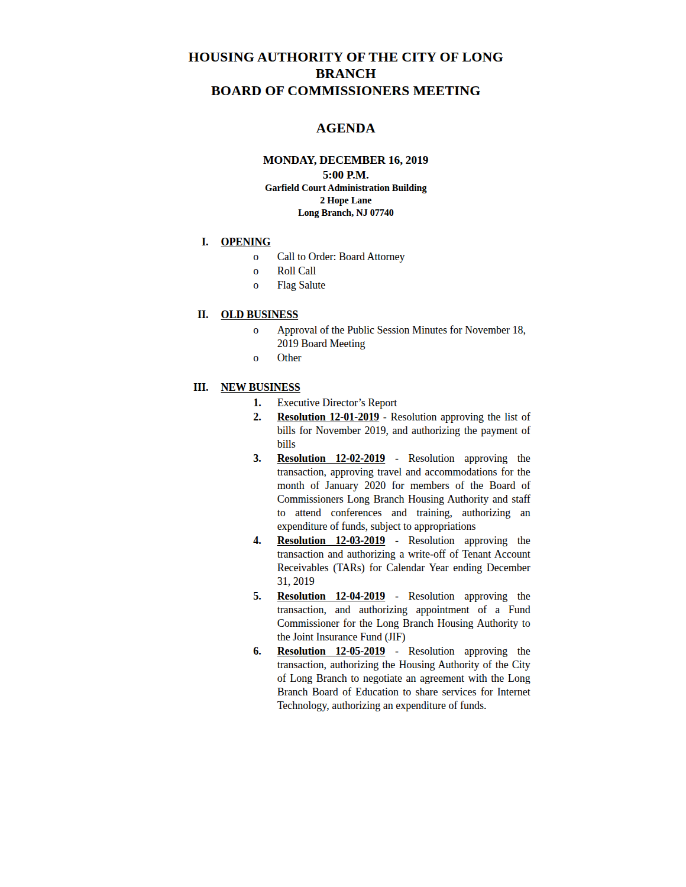HOUSING AUTHORITY OF THE CITY OF LONG BRANCH
BOARD OF COMMISSIONERS MEETING
AGENDA
MONDAY, DECEMBER 16, 2019
5:00 P.M.
Garfield Court Administration Building
2 Hope Lane
Long Branch, NJ 07740
I. OPENING
Call to Order: Board Attorney
Roll Call
Flag Salute
II. OLD BUSINESS
Approval of the Public Session Minutes for November 18, 2019 Board Meeting
Other
III. NEW BUSINESS
Executive Director’s Report
Resolution 12-01-2019 - Resolution approving the list of bills for November 2019, and authorizing the payment of bills
Resolution 12-02-2019 - Resolution approving the transaction, approving travel and accommodations for the month of January 2020 for members of the Board of Commissioners Long Branch Housing Authority and staff to attend conferences and training, authorizing an expenditure of funds, subject to appropriations
Resolution 12-03-2019 - Resolution approving the transaction and authorizing a write-off of Tenant Account Receivables (TARs) for Calendar Year ending December 31, 2019
Resolution 12-04-2019 - Resolution approving the transaction, and authorizing appointment of a Fund Commissioner for the Long Branch Housing Authority to the Joint Insurance Fund (JIF)
Resolution 12-05-2019 - Resolution approving the transaction, authorizing the Housing Authority of the City of Long Branch to negotiate an agreement with the Long Branch Board of Education to share services for Internet Technology, authorizing an expenditure of funds.